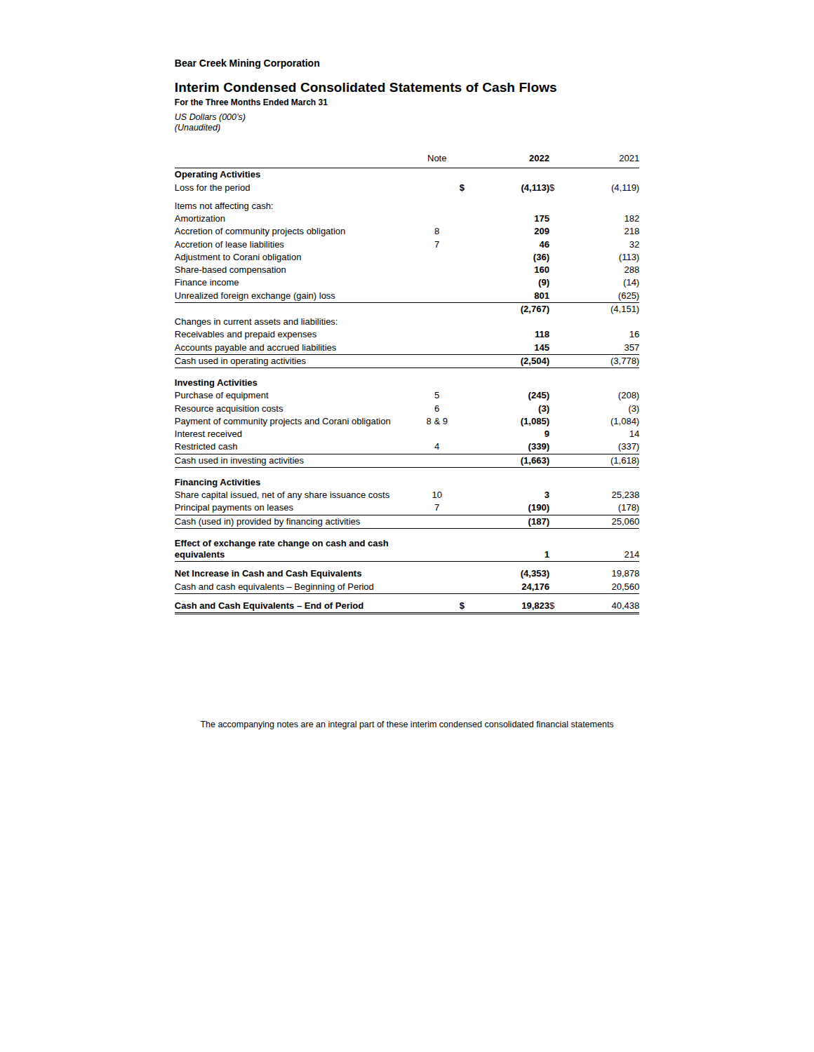Bear Creek Mining Corporation
Interim Condensed Consolidated Statements of Cash Flows
For the Three Months Ended March 31
US Dollars (000’s)
(Unaudited)
| | Note | | 2022 | | 2021 |
| --- | --- | --- | --- | --- | --- |
| Operating Activities | | | | | |
| Loss for the period | | $ | (4,113) | $ | (4,119) |
| Items not affecting cash: | | | | | |
| Amortization | | | 175 | | 182 |
| Accretion of community projects obligation | 8 | | 209 | | 218 |
| Accretion of lease liabilities | 7 | | 46 | | 32 |
| Adjustment to Corani obligation | | | (36) | | (113) |
| Share-based compensation | | | 160 | | 288 |
| Finance income | | | (9) | | (14) |
| Unrealized foreign exchange (gain) loss | | | 801 | | (625) |
| | | | (2,767) | | (4,151) |
| Changes in current assets and liabilities: | | | | | |
| Receivables and prepaid expenses | | | 118 | | 16 |
| Accounts payable and accrued liabilities | | | 145 | | 357 |
| Cash used in operating activities | | | (2,504) | | (3,778) |
| Investing Activities | | | | | |
| Purchase of equipment | 5 | | (245) | | (208) |
| Resource acquisition costs | 6 | | (3) | | (3) |
| Payment of community projects and Corani obligation | 8 & 9 | | (1,085) | | (1,084) |
| Interest received | | | 9 | | 14 |
| Restricted cash | 4 | | (339) | | (337) |
| Cash used in investing activities | | | (1,663) | | (1,618) |
| Financing Activities | | | | | |
| Share capital issued, net of any share issuance costs | 10 | | 3 | | 25,238 |
| Principal payments on leases | 7 | | (190) | | (178) |
| Cash (used in) provided by financing activities | | | (187) | | 25,060 |
| Effect of exchange rate change on cash and cash equivalents | | | 1 | | 214 |
| Net Increase in Cash and Cash Equivalents | | | (4,353) | | 19,878 |
| Cash and cash equivalents – Beginning of Period | | | 24,176 | | 20,560 |
| Cash and Cash Equivalents – End of Period | | $ | 19,823 | $ | 40,438 |
The accompanying notes are an integral part of these interim condensed consolidated financial statements